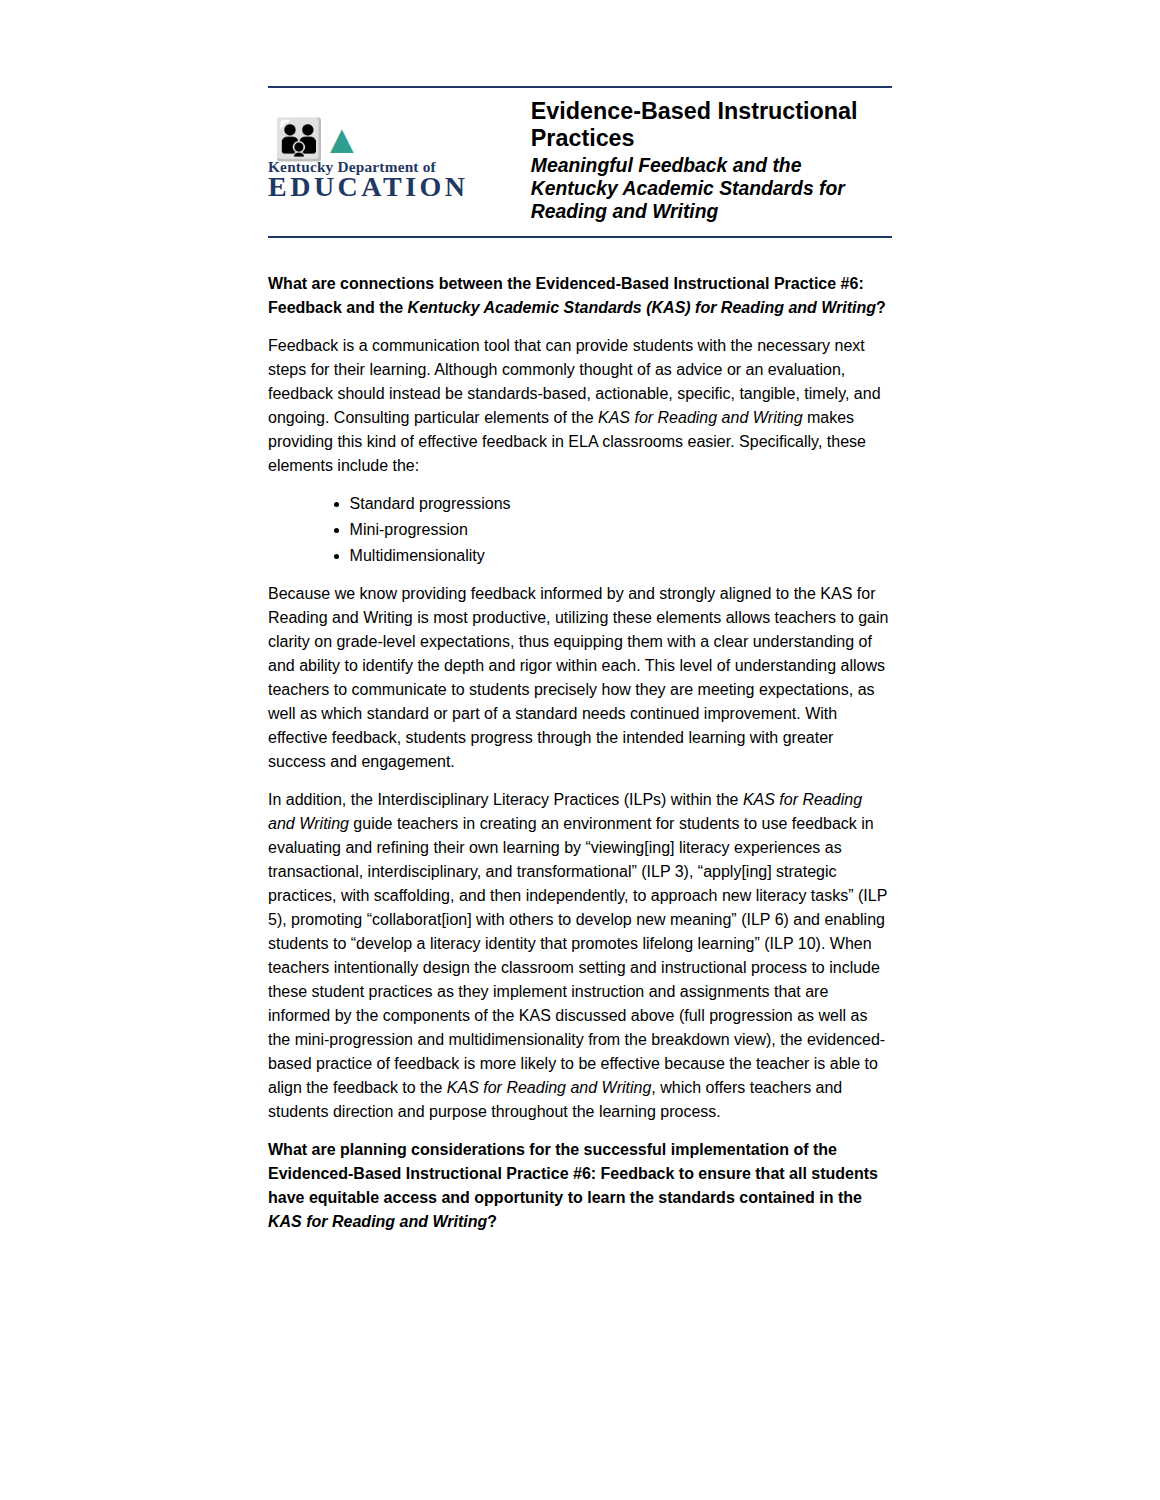👪▲ Kentucky Department of EDUCATION
Evidence-Based Instructional Practices
Meaningful Feedback and the Kentucky Academic Standards for Reading and Writing
What are connections between the Evidenced-Based Instructional Practice #6: Feedback and the Kentucky Academic Standards (KAS) for Reading and Writing?
Feedback is a communication tool that can provide students with the necessary next steps for their learning. Although commonly thought of as advice or an evaluation, feedback should instead be standards-based, actionable, specific, tangible, timely, and ongoing. Consulting particular elements of the KAS for Reading and Writing makes providing this kind of effective feedback in ELA classrooms easier. Specifically, these elements include the:
Standard progressions
Mini-progression
Multidimensionality
Because we know providing feedback informed by and strongly aligned to the KAS for Reading and Writing is most productive, utilizing these elements allows teachers to gain clarity on grade-level expectations, thus equipping them with a clear understanding of and ability to identify the depth and rigor within each. This level of understanding allows teachers to communicate to students precisely how they are meeting expectations, as well as which standard or part of a standard needs continued improvement. With effective feedback, students progress through the intended learning with greater success and engagement.
In addition, the Interdisciplinary Literacy Practices (ILPs) within the KAS for Reading and Writing guide teachers in creating an environment for students to use feedback in evaluating and refining their own learning by “viewing[ing] literacy experiences as transactional, interdisciplinary, and transformational” (ILP 3), “apply[ing] strategic practices, with scaffolding, and then independently, to approach new literacy tasks” (ILP 5), promoting “collaborat[ion] with others to develop new meaning” (ILP 6) and enabling students to “develop a literacy identity that promotes lifelong learning” (ILP 10). When teachers intentionally design the classroom setting and instructional process to include these student practices as they implement instruction and assignments that are informed by the components of the KAS discussed above (full progression as well as the mini-progression and multidimensionality from the breakdown view), the evidenced-based practice of feedback is more likely to be effective because the teacher is able to align the feedback to the KAS for Reading and Writing, which offers teachers and students direction and purpose throughout the learning process.
What are planning considerations for the successful implementation of the Evidenced-Based Instructional Practice #6: Feedback to ensure that all students have equitable access and opportunity to learn the standards contained in the KAS for Reading and Writing?